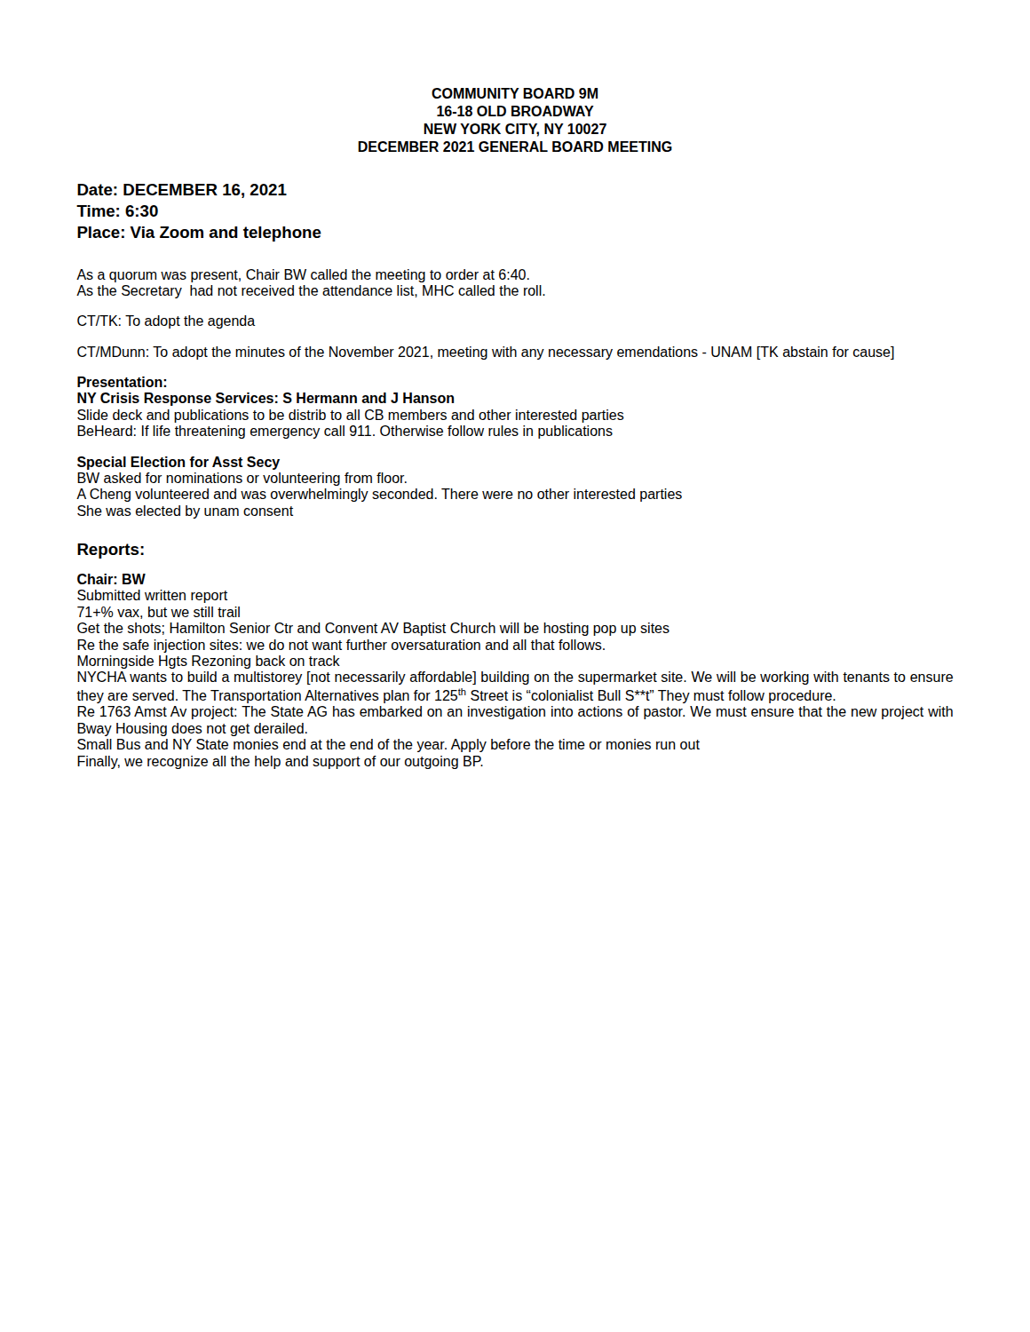COMMUNITY BOARD 9M
16-18 OLD BROADWAY
NEW YORK CITY, NY 10027
DECEMBER 2021 GENERAL BOARD MEETING
Date: DECEMBER 16, 2021
Time: 6:30
Place: Via Zoom and telephone
As a quorum was present, Chair BW called the meeting to order at 6:40.
As the Secretary had not received the attendance list, MHC called the roll.
CT/TK: To adopt the agenda
CT/MDunn: To adopt the minutes of the November 2021, meeting with any necessary emendations - UNAM [TK abstain for cause]
Presentation:
NY Crisis Response Services: S Hermann and J Hanson
Slide deck and publications to be distrib to all CB members and other interested parties
BeHeard: If life threatening emergency call 911. Otherwise follow rules in publications
Special Election for Asst Secy
BW asked for nominations or volunteering from floor.
A Cheng volunteered and was overwhelmingly seconded. There were no other interested parties
She was elected by unam consent
Reports:
Chair: BW
Submitted written report
71+% vax, but we still trail
Get the shots; Hamilton Senior Ctr and Convent AV Baptist Church will be hosting pop up sites
Re the safe injection sites: we do not want further oversaturation and all that follows.
Morningside Hgts Rezoning back on track
NYCHA wants to build a multistorey [not necessarily affordable] building on the supermarket site. We will be working with tenants to ensure they are served. The Transportation Alternatives plan for 125th Street is “colonialist Bull S**t” They must follow procedure.
Re 1763 Amst Av project: The State AG has embarked on an investigation into actions of pastor. We must ensure that the new project with Bway Housing does not get derailed.
Small Bus and NY State monies end at the end of the year. Apply before the time or monies run out
Finally, we recognize all the help and support of our outgoing BP.